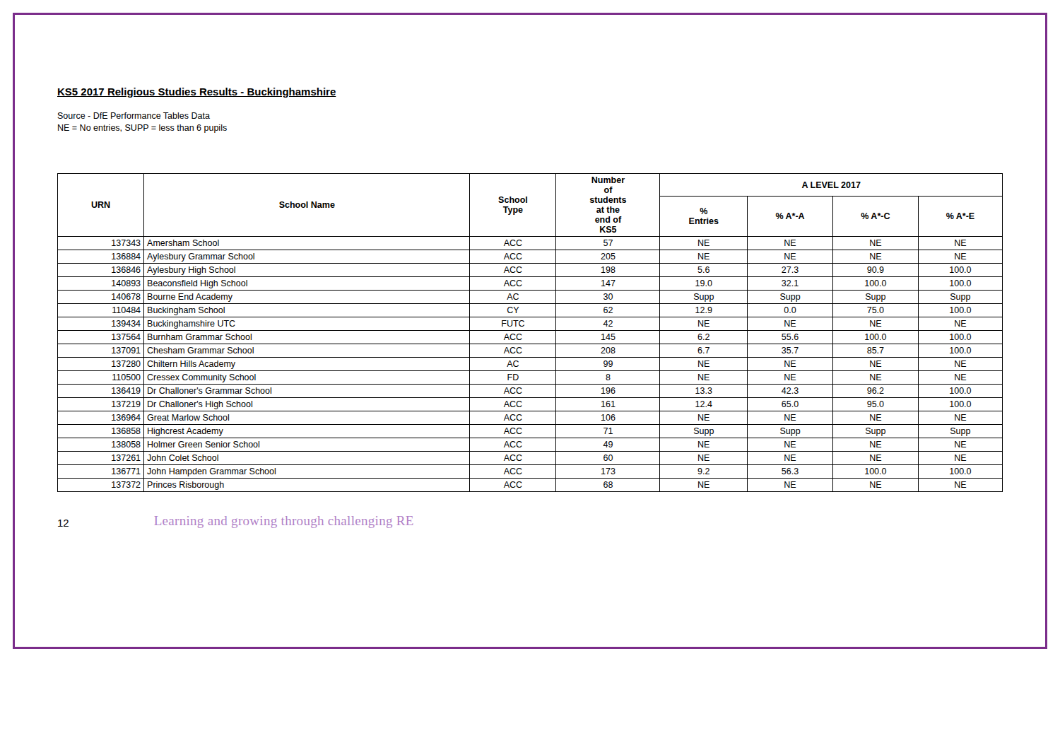KS5 2017 Religious Studies Results - Buckinghamshire
Source - DfE Performance Tables Data
NE = No entries, SUPP = less than 6 pupils
| URN | School Name | School Type | Number of students at the end of KS5 | A LEVEL 2017 |
| --- | --- | --- | --- | --- |
| % Entries | % A*-A | % A*-C | % A*-E |
| 137343 | Amersham School | ACC | 57 | NE | NE | NE | NE |
| 136884 | Aylesbury Grammar School | ACC | 205 | NE | NE | NE | NE |
| 136846 | Aylesbury High School | ACC | 198 | 5.6 | 27.3 | 90.9 | 100.0 |
| 140893 | Beaconsfield High School | ACC | 147 | 19.0 | 32.1 | 100.0 | 100.0 |
| 140678 | Bourne End Academy | AC | 30 | Supp | Supp | Supp | Supp |
| 110484 | Buckingham School | CY | 62 | 12.9 | 0.0 | 75.0 | 100.0 |
| 139434 | Buckinghamshire UTC | FUTC | 42 | NE | NE | NE | NE |
| 137564 | Burnham Grammar School | ACC | 145 | 6.2 | 55.6 | 100.0 | 100.0 |
| 137091 | Chesham Grammar School | ACC | 208 | 6.7 | 35.7 | 85.7 | 100.0 |
| 137280 | Chiltern Hills Academy | AC | 99 | NE | NE | NE | NE |
| 110500 | Cressex Community School | FD | 8 | NE | NE | NE | NE |
| 136419 | Dr Challoner's Grammar School | ACC | 196 | 13.3 | 42.3 | 96.2 | 100.0 |
| 137219 | Dr Challoner's High School | ACC | 161 | 12.4 | 65.0 | 95.0 | 100.0 |
| 136964 | Great Marlow School | ACC | 106 | NE | NE | NE | NE |
| 136858 | Highcrest Academy | ACC | 71 | Supp | Supp | Supp | Supp |
| 138058 | Holmer Green Senior School | ACC | 49 | NE | NE | NE | NE |
| 137261 | John Colet School | ACC | 60 | NE | NE | NE | NE |
| 136771 | John Hampden Grammar School | ACC | 173 | 9.2 | 56.3 | 100.0 | 100.0 |
| 137372 | Princes Risborough | ACC | 68 | NE | NE | NE | NE |
12
Learning and growing through challenging RE